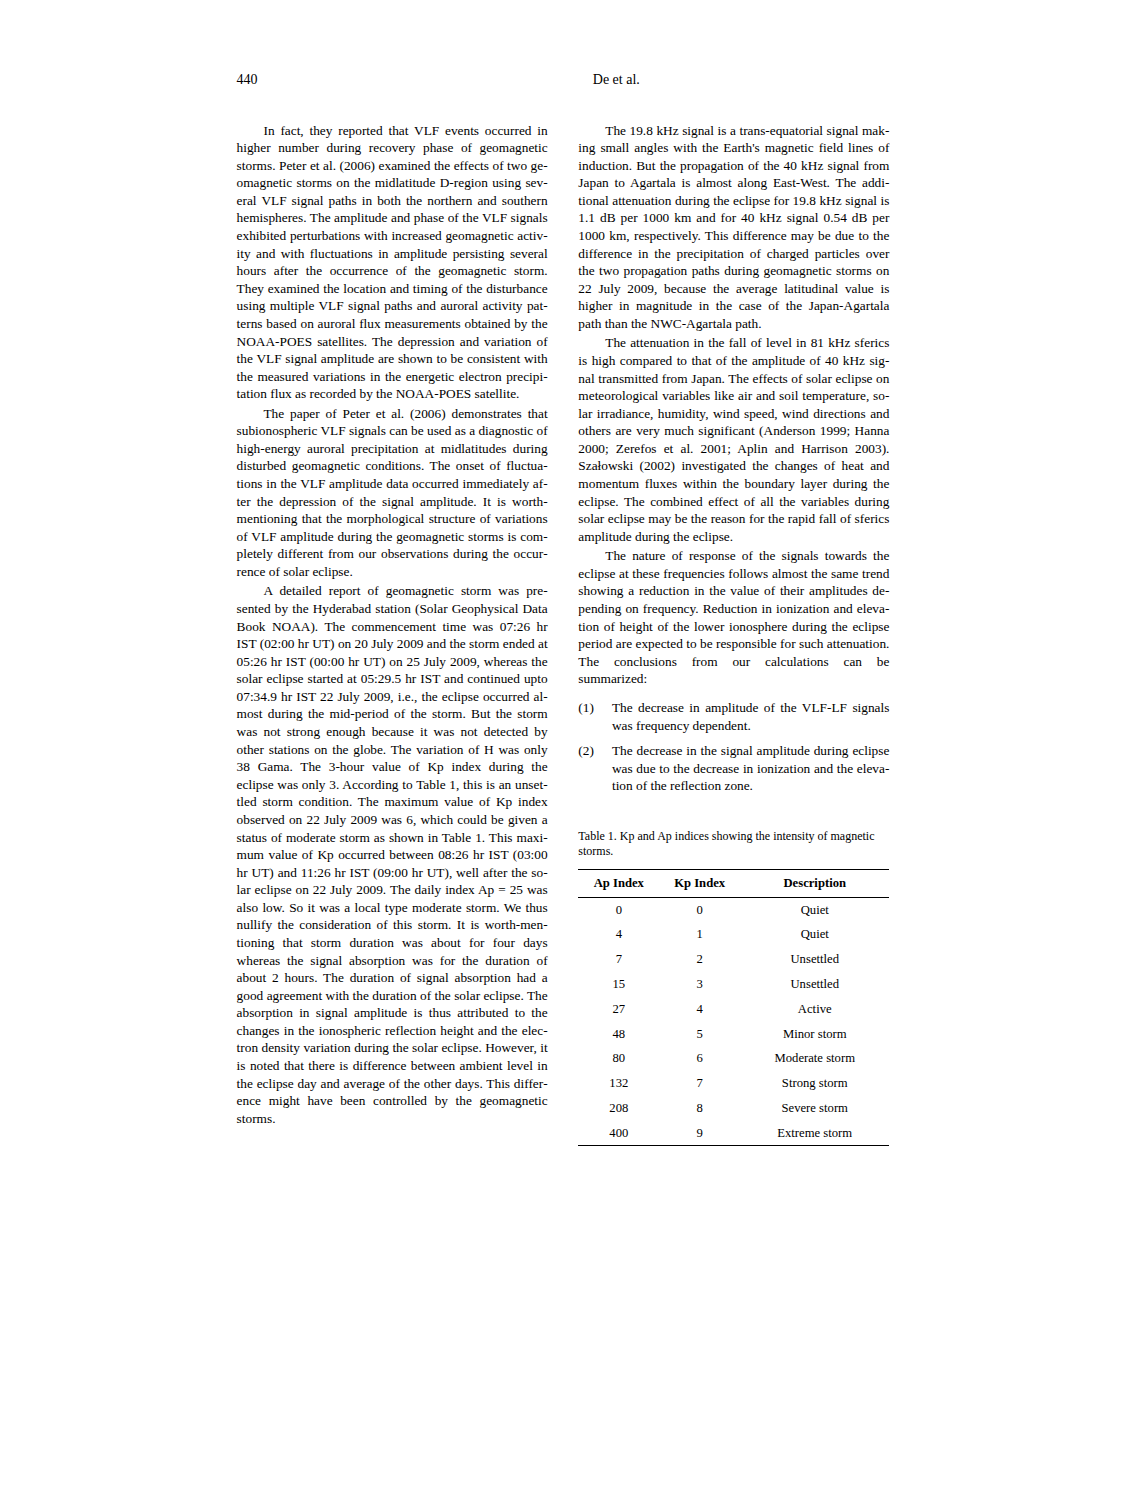440 De et al.
In fact, they reported that VLF events occurred in higher number during recovery phase of geomagnetic storms. Peter et al. (2006) examined the effects of two geomagnetic storms on the midlatitude D-region using several VLF signal paths in both the northern and southern hemispheres. The amplitude and phase of the VLF signals exhibited perturbations with increased geomagnetic activity and with fluctuations in amplitude persisting several hours after the occurrence of the geomagnetic storm. They examined the location and timing of the disturbance using multiple VLF signal paths and auroral activity patterns based on auroral flux measurements obtained by the NOAA-POES satellites. The depression and variation of the VLF signal amplitude are shown to be consistent with the measured variations in the energetic electron precipitation flux as recorded by the NOAA-POES satellite.
The paper of Peter et al. (2006) demonstrates that subionospheric VLF signals can be used as a diagnostic of high-energy auroral precipitation at midlatitudes during disturbed geomagnetic conditions. The onset of fluctuations in the VLF amplitude data occurred immediately after the depression of the signal amplitude. It is worth-mentioning that the morphological structure of variations of VLF amplitude during the geomagnetic storms is completely different from our observations during the occurrence of solar eclipse.
A detailed report of geomagnetic storm was presented by the Hyderabad station (Solar Geophysical Data Book NOAA). The commencement time was 07:26 hr IST (02:00 hr UT) on 20 July 2009 and the storm ended at 05:26 hr IST (00:00 hr UT) on 25 July 2009, whereas the solar eclipse started at 05:29.5 hr IST and continued upto 07:34.9 hr IST 22 July 2009, i.e., the eclipse occurred almost during the mid-period of the storm. But the storm was not strong enough because it was not detected by other stations on the globe. The variation of H was only 38 Gama. The 3-hour value of Kp index during the eclipse was only 3. According to Table 1, this is an unsettled storm condition. The maximum value of Kp index observed on 22 July 2009 was 6, which could be given a status of moderate storm as shown in Table 1. This maximum value of Kp occurred between 08:26 hr IST (03:00 hr UT) and 11:26 hr IST (09:00 hr UT), well after the solar eclipse on 22 July 2009. The daily index Ap = 25 was also low. So it was a local type moderate storm. We thus nullify the consideration of this storm. It is worth-mentioning that storm duration was about for four days whereas the signal absorption was for the duration of about 2 hours. The duration of signal absorption had a good agreement with the duration of the solar eclipse. The absorption in signal amplitude is thus attributed to the changes in the ionospheric reflection height and the electron density variation during the solar eclipse. However, it is noted that there is difference between ambient level in the eclipse day and average of the other days. This difference might have been controlled by the geomagnetic storms.
The 19.8 kHz signal is a trans-equatorial signal making small angles with the Earth's magnetic field lines of induction. But the propagation of the 40 kHz signal from Japan to Agartala is almost along East-West. The additional attenuation during the eclipse for 19.8 kHz signal is 1.1 dB per 1000 km and for 40 kHz signal 0.54 dB per 1000 km, respectively. This difference may be due to the difference in the precipitation of charged particles over the two propagation paths during geomagnetic storms on 22 July 2009, because the average latitudinal value is higher in magnitude in the case of the Japan-Agartala path than the NWC-Agartala path.
The attenuation in the fall of level in 81 kHz sferics is high compared to that of the amplitude of 40 kHz signal transmitted from Japan. The effects of solar eclipse on meteorological variables like air and soil temperature, solar irradiance, humidity, wind speed, wind directions and others are very much significant (Anderson 1999; Hanna 2000; Zerefos et al. 2001; Aplin and Harrison 2003). Szałowski (2002) investigated the changes of heat and momentum fluxes within the boundary layer during the eclipse. The combined effect of all the variables during solar eclipse may be the reason for the rapid fall of sferics amplitude during the eclipse.
The nature of response of the signals towards the eclipse at these frequencies follows almost the same trend showing a reduction in the value of their amplitudes depending on frequency. Reduction in ionization and elevation of height of the lower ionosphere during the eclipse period are expected to be responsible for such attenuation. The conclusions from our calculations can be summarized:
The decrease in amplitude of the VLF-LF signals was frequency dependent.
The decrease in the signal amplitude during eclipse was due to the decrease in ionization and the elevation of the reflection zone.
Table 1. Kp and Ap indices showing the intensity of magnetic storms.
| Ap Index | Kp Index | Description |
| --- | --- | --- |
| 0 | 0 | Quiet |
| 4 | 1 | Quiet |
| 7 | 2 | Unsettled |
| 15 | 3 | Unsettled |
| 27 | 4 | Active |
| 48 | 5 | Minor storm |
| 80 | 6 | Moderate storm |
| 132 | 7 | Strong storm |
| 208 | 8 | Severe storm |
| 400 | 9 | Extreme storm |